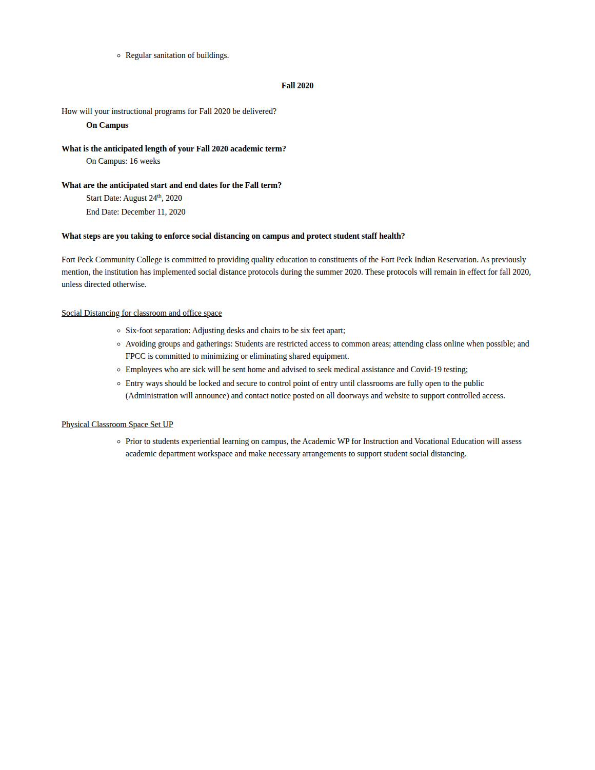Regular sanitation of buildings.
Fall 2020
How will your instructional programs for Fall 2020 be delivered?
On Campus
What is the anticipated length of your Fall 2020 academic term?
On Campus: 16 weeks
What are the anticipated start and end dates for the Fall term?
Start Date: August 24th, 2020
End Date: December 11, 2020
What steps are you taking to enforce social distancing on campus and protect student staff health?
Fort Peck Community College is committed to providing quality education to constituents of the Fort Peck Indian Reservation. As previously mention, the institution has implemented social distance protocols during the summer 2020. These protocols will remain in effect for fall 2020, unless directed otherwise.
Social Distancing for classroom and office space
Six-foot separation: Adjusting desks and chairs to be six feet apart;
Avoiding groups and gatherings: Students are restricted access to common areas; attending class online when possible; and FPCC is committed to minimizing or eliminating shared equipment.
Employees who are sick will be sent home and advised to seek medical assistance and Covid-19 testing;
Entry ways should be locked and secure to control point of entry until classrooms are fully open to the public (Administration will announce) and contact notice posted on all doorways and website to support controlled access.
Physical Classroom Space Set UP
Prior to students experiential learning on campus, the Academic WP for Instruction and Vocational Education will assess academic department workspace and make necessary arrangements to support student social distancing.